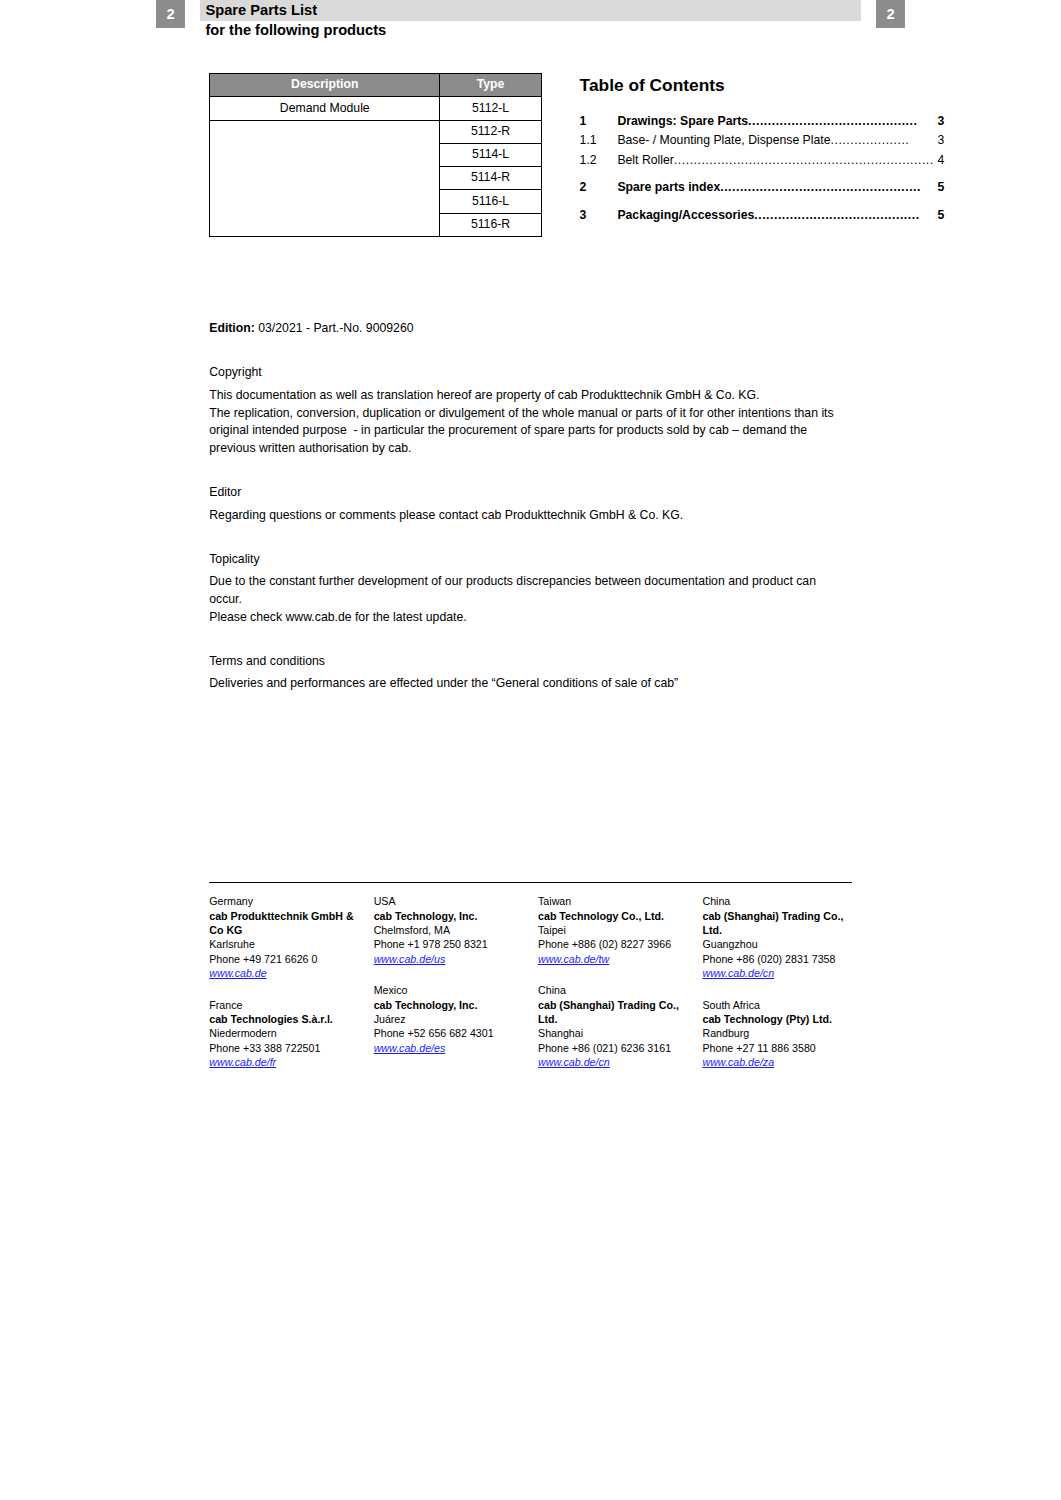2
Spare Parts List
for the following products
2
| Description | Type |
| --- | --- |
| Demand Module | 5112-L |
| | 5112-R |
| | 5114-L |
| | 5114-R |
| | 5116-L |
| | 5116-R |
Table of Contents
1 Drawings: Spare Parts........................................... 3
1.1 Base- / Mounting Plate, Dispense Plate.................... 3
1.2 Belt Roller.................................................................. 4
2 Spare parts index................................................... 5
3 Packaging/Accessories.......................................... 5
Edition: 03/2021 - Part.-No. 9009260
Copyright
This documentation as well as translation hereof are property of cab Produkttechnik GmbH & Co. KG.
The replication, conversion, duplication or divulgement of the whole manual or parts of it for other intentions than its original intended purpose - in particular the procurement of spare parts for products sold by cab – demand the previous written authorisation by cab.
Editor
Regarding questions or comments please contact cab Produkttechnik GmbH & Co. KG.
Topicality
Due to the constant further development of our products discrepancies between documentation and product can occur.
Please check www.cab.de for the latest update.
Terms and conditions
Deliveries and performances are effected under the “General conditions of sale of cab”
Germany
cab Produkttechnik GmbH & Co KG
Karlsruhe
Phone +49 721 6626 0
www.cab.de
France
cab Technologies S.à.r.l.
Niedermodern
Phone +33 388 722501
www.cab.de/fr
USA
cab Technology, Inc.
Chelmsford, MA
Phone +1 978 250 8321
www.cab.de/us
Mexico
cab Technology, Inc.
Juárez
Phone +52 656 682 4301
www.cab.de/es
Taiwan
cab Technology Co., Ltd.
Taipei
Phone +886 (02) 8227 3966
www.cab.de/tw
China
cab (Shanghai) Trading Co., Ltd.
Shanghai
Phone +86 (021) 6236 3161
www.cab.de/cn
China
cab (Shanghai) Trading Co., Ltd.
Guangzhou
Phone +86 (020) 2831 7358
www.cab.de/cn
South Africa
cab Technology (Pty) Ltd.
Randburg
Phone +27 11 886 3580
www.cab.de/za